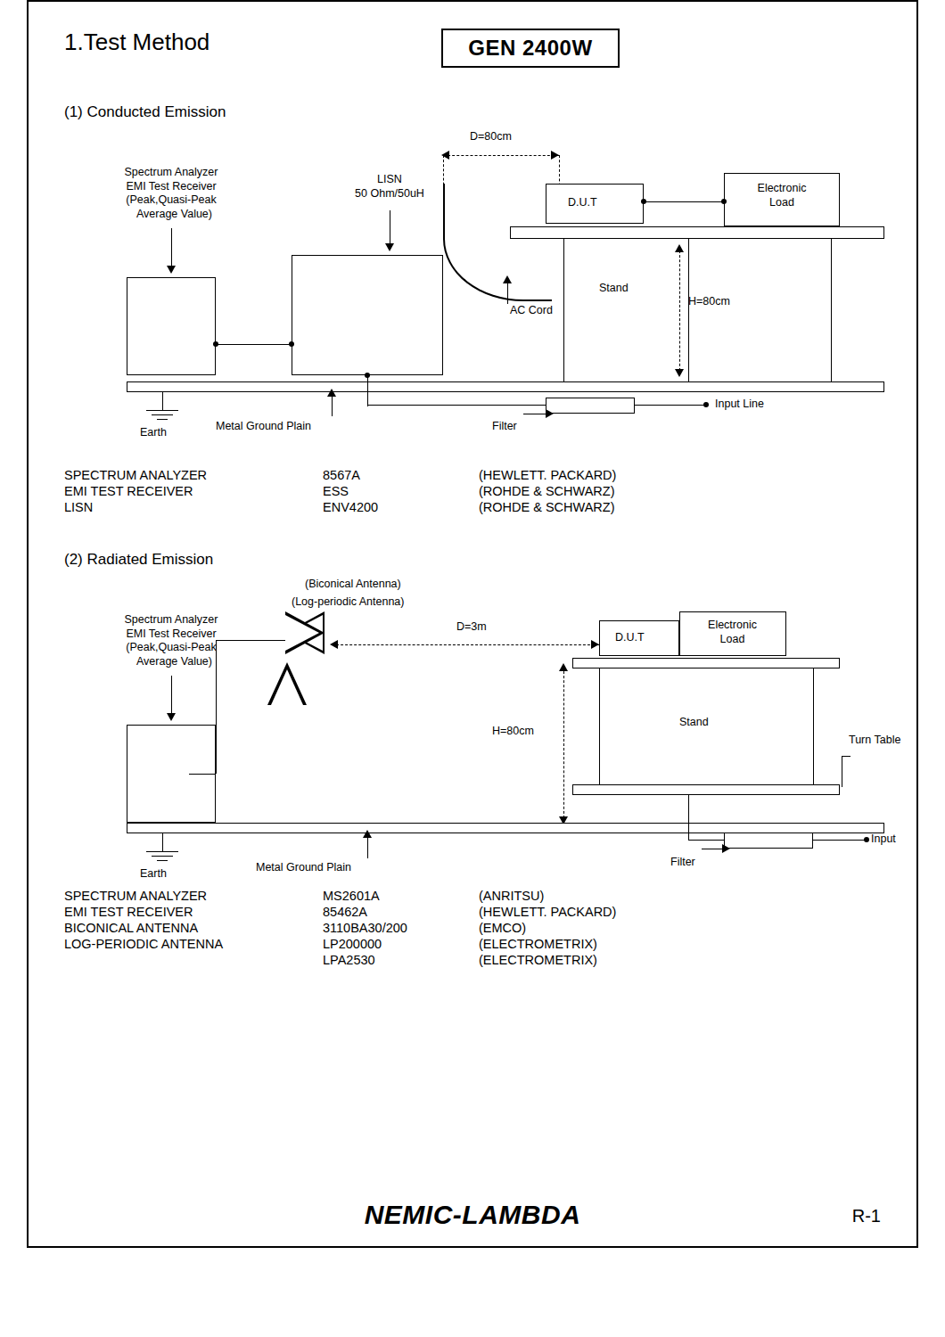1.Test Method
GEN 2400W
(1) Conducted Emission
Spectrum Analyzer
EMI Test Receiver
(Peak,Quasi-Peak
Average Value)
LISN
50 Ohm/50uH
D=80cm
D.U.T
Electronic
Load
Stand
H=80cm
AC Cord
Metal Ground Plain
Filter
Input Line
Earth
| SPECTRUM ANALYZER | 8567A | (HEWLETT. PACKARD) |
| EMI TEST RECEIVER | ESS | (ROHDE & SCHWARZ) |
| LISN | ENV4200 | (ROHDE & SCHWARZ) |
(2) Radiated Emission
(Biconical Antenna)
(Log-periodic Antenna)
Spectrum Analyzer
EMI Test Receiver
(Peak,Quasi-Peak
Average Value)
D=3m
D.U.T
Electronic
Load
Stand
Turn Table
H=80cm
Metal Ground Plain
Filter
Input
Earth
| SPECTRUM ANALYZER | MS2601A | (ANRITSU) |
| EMI TEST RECEIVER | 85462A | (HEWLETT. PACKARD) |
| BICONICAL ANTENNA | 3110BA30/200 | (EMCO) |
| LOG-PERIODIC ANTENNA | LP200000 | (ELECTROMETRIX) |
| | LPA2530 | (ELECTROMETRIX) |
NEMIC-LAMBDA
R-1